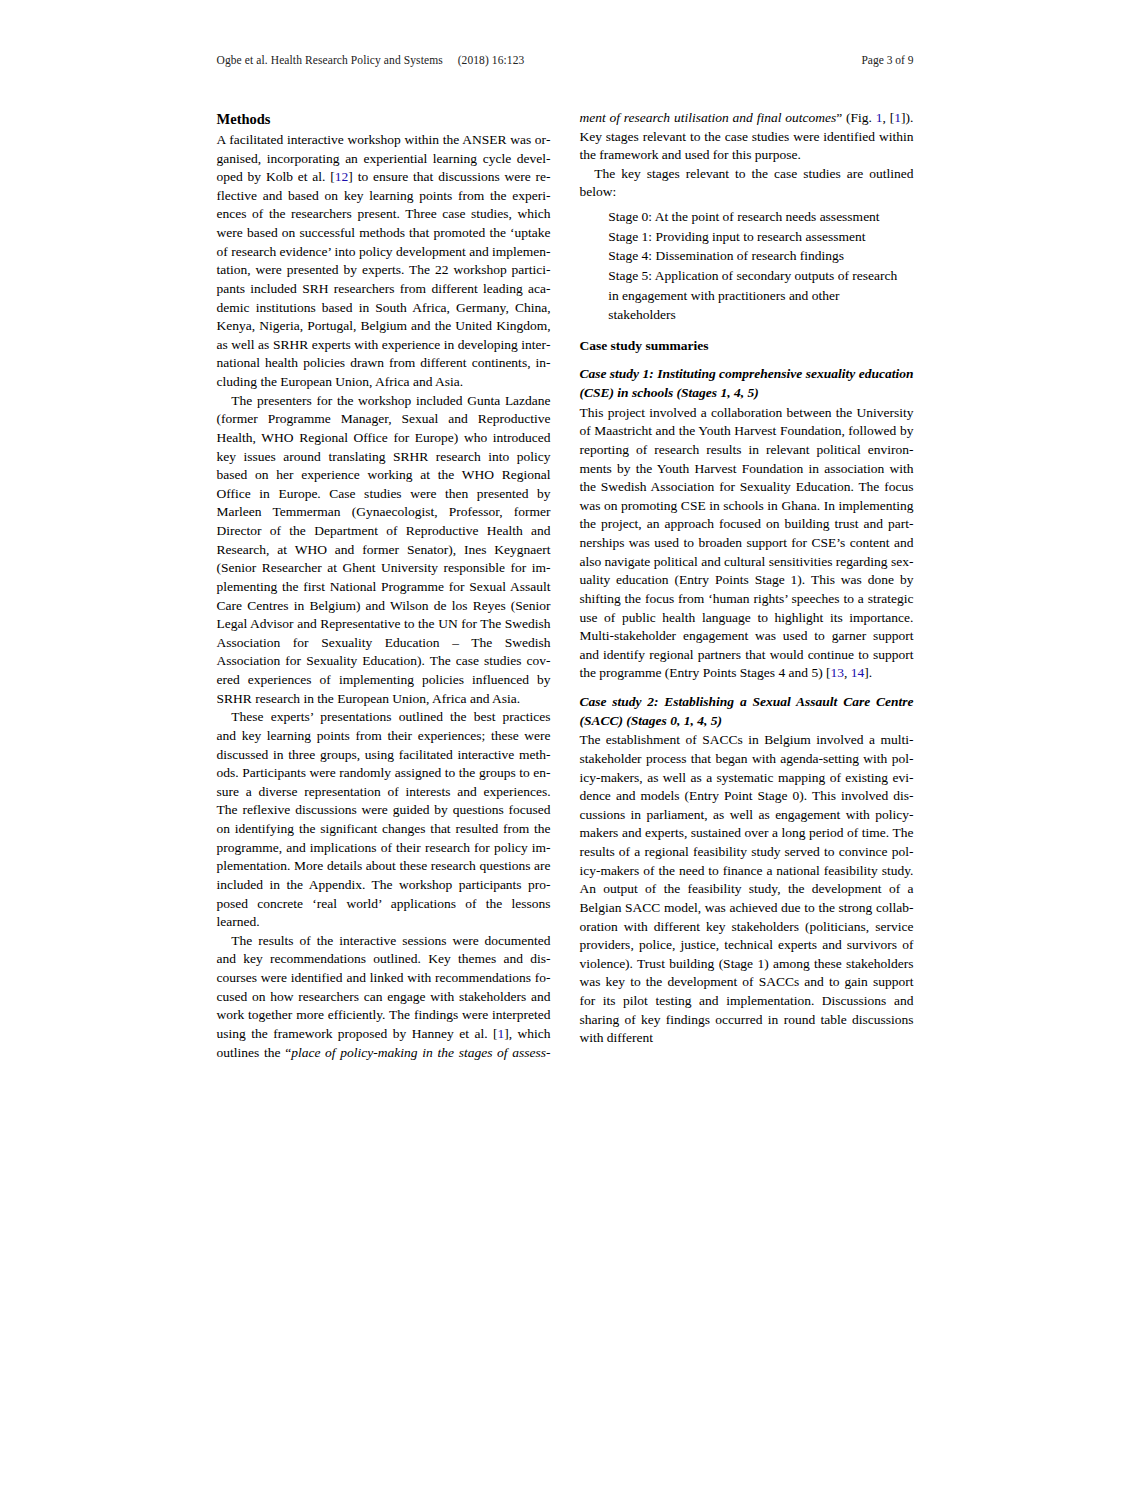Ogbe et al. Health Research Policy and Systems (2018) 16:123
Page 3 of 9
Methods
A facilitated interactive workshop within the ANSER was organised, incorporating an experiential learning cycle developed by Kolb et al. [12] to ensure that discussions were reflective and based on key learning points from the experiences of the researchers present. Three case studies, which were based on successful methods that promoted the ‘uptake of research evidence’ into policy development and implementation, were presented by experts. The 22 workshop participants included SRH researchers from different leading academic institutions based in South Africa, Germany, China, Kenya, Nigeria, Portugal, Belgium and the United Kingdom, as well as SRHR experts with experience in developing international health policies drawn from different continents, including the European Union, Africa and Asia.
The presenters for the workshop included Gunta Lazdane (former Programme Manager, Sexual and Reproductive Health, WHO Regional Office for Europe) who introduced key issues around translating SRHR research into policy based on her experience working at the WHO Regional Office in Europe. Case studies were then presented by Marleen Temmerman (Gynaecologist, Professor, former Director of the Department of Reproductive Health and Research, at WHO and former Senator), Ines Keygnaert (Senior Researcher at Ghent University responsible for implementing the first National Programme for Sexual Assault Care Centres in Belgium) and Wilson de los Reyes (Senior Legal Advisor and Representative to the UN for The Swedish Association for Sexuality Education – The Swedish Association for Sexuality Education). The case studies covered experiences of implementing policies influenced by SRHR research in the European Union, Africa and Asia.
These experts’ presentations outlined the best practices and key learning points from their experiences; these were discussed in three groups, using facilitated interactive methods. Participants were randomly assigned to the groups to ensure a diverse representation of interests and experiences. The reflexive discussions were guided by questions focused on identifying the significant changes that resulted from the programme, and implications of their research for policy implementation. More details about these research questions are included in the Appendix. The workshop participants proposed concrete ‘real world’ applications of the lessons learned.
The results of the interactive sessions were documented and key recommendations outlined. Key themes and discourses were identified and linked with recommendations focused on how researchers can engage with stakeholders and work together more efficiently. The findings were interpreted using the framework proposed by Hanney et al. [1], which outlines the “place of policy-making in the stages of assessment of research utilisation and final outcomes” (Fig. 1, [1]). Key stages relevant to the case studies were identified within the framework and used for this purpose.
The key stages relevant to the case studies are outlined below:
Stage 0: At the point of research needs assessment
Stage 1: Providing input to research assessment
Stage 4: Dissemination of research findings
Stage 5: Application of secondary outputs of research
in engagement with practitioners and other
stakeholders
Case study summaries
Case study 1: Instituting comprehensive sexuality education (CSE) in schools (Stages 1, 4, 5)
This project involved a collaboration between the University of Maastricht and the Youth Harvest Foundation, followed by reporting of research results in relevant political environments by the Youth Harvest Foundation in association with the Swedish Association for Sexuality Education. The focus was on promoting CSE in schools in Ghana. In implementing the project, an approach focused on building trust and partnerships was used to broaden support for CSE’s content and also navigate political and cultural sensitivities regarding sexuality education (Entry Points Stage 1). This was done by shifting the focus from ‘human rights’ speeches to a strategic use of public health language to highlight its importance. Multi-stakeholder engagement was used to garner support and identify regional partners that would continue to support the programme (Entry Points Stages 4 and 5) [13, 14].
Case study 2: Establishing a Sexual Assault Care Centre (SACC) (Stages 0, 1, 4, 5)
The establishment of SACCs in Belgium involved a multi-stakeholder process that began with agenda-setting with policy-makers, as well as a systematic mapping of existing evidence and models (Entry Point Stage 0). This involved discussions in parliament, as well as engagement with policy-makers and experts, sustained over a long period of time. The results of a regional feasibility study served to convince policy-makers of the need to finance a national feasibility study. An output of the feasibility study, the development of a Belgian SACC model, was achieved due to the strong collaboration with different key stakeholders (politicians, service providers, police, justice, technical experts and survivors of violence). Trust building (Stage 1) among these stakeholders was key to the development of SACCs and to gain support for its pilot testing and implementation. Discussions and sharing of key findings occurred in round table discussions with different